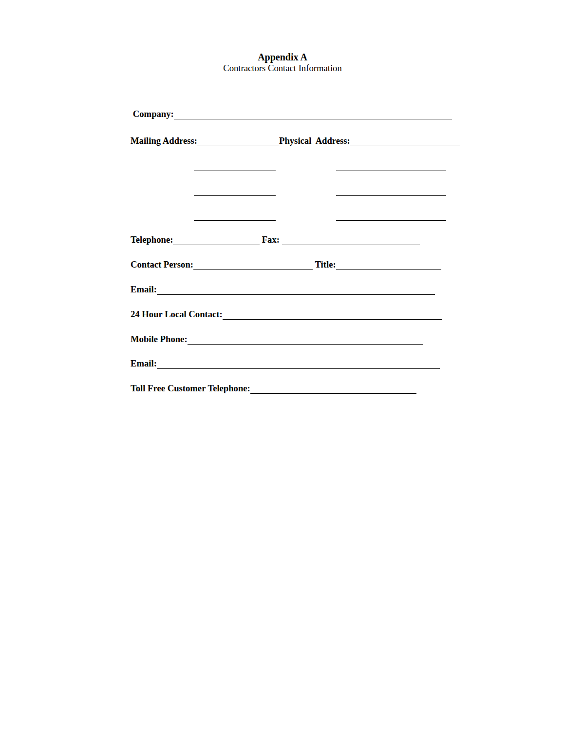Appendix A
Contractors Contact Information
Company:
Mailing Address: Physical Address:
Telephone: Fax:
Contact Person: Title:
Email:
24 Hour Local Contact:
Mobile Phone:
Email:
Toll Free Customer Telephone: